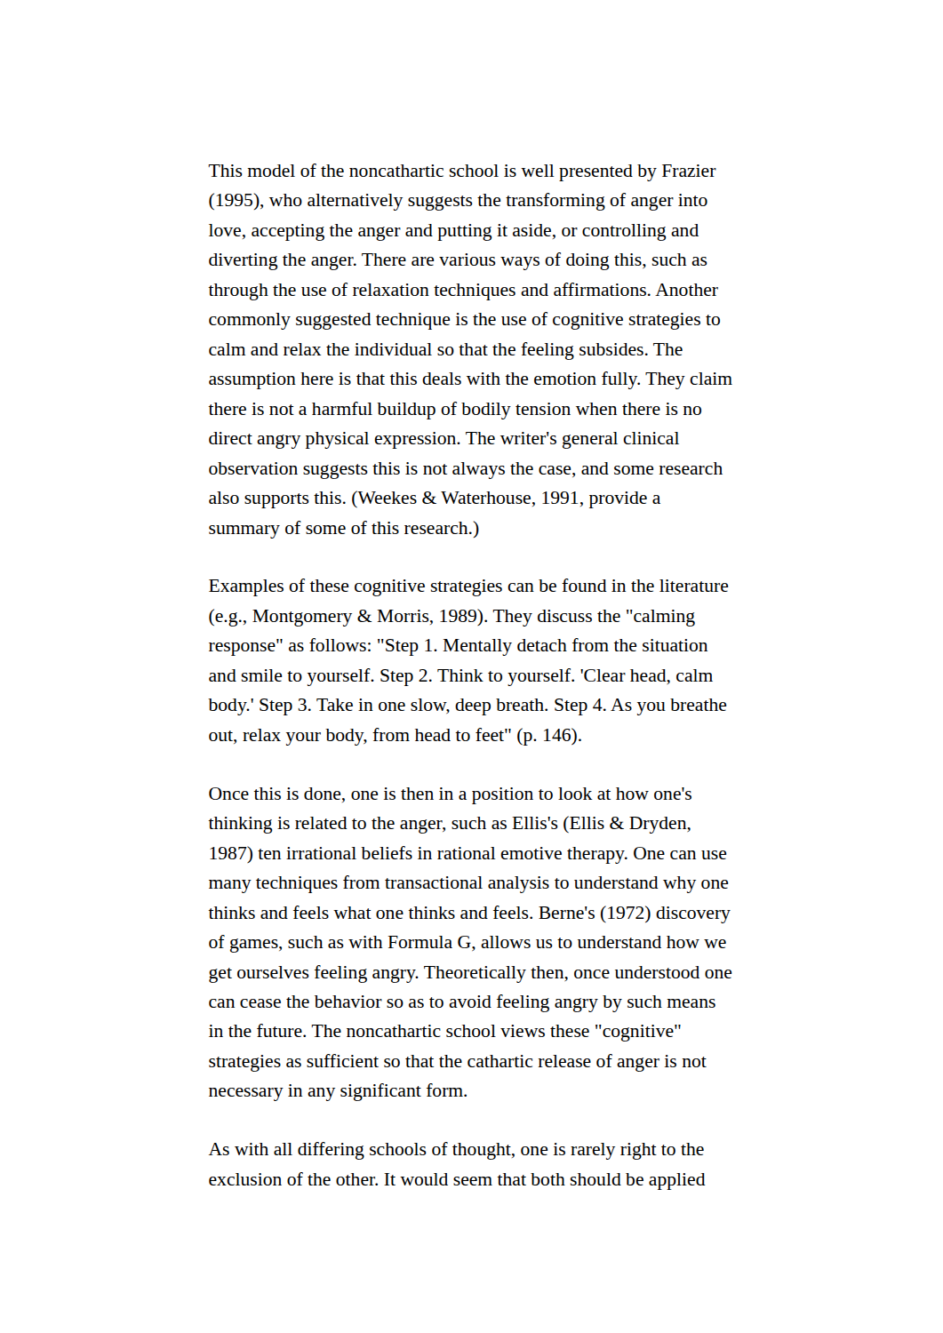This model of the noncathartic school is well presented by Frazier (1995), who alternatively suggests the transforming of anger into love, accepting the anger and putting it aside, or controlling and diverting the anger. There are various ways of doing this, such as through the use of relaxation techniques and affirmations. Another commonly suggested technique is the use of cognitive strategies to calm and relax the individual so that the feeling subsides. The assumption here is that this deals with the emotion fully. They claim there is not a harmful buildup of bodily tension when there is no direct angry physical expression. The writer's general clinical observation suggests this is not always the case, and some research also supports this. (Weekes & Waterhouse, 1991, provide a summary of some of this research.)
Examples of these cognitive strategies can be found in the literature (e.g., Montgomery & Morris, 1989). They discuss the "calming response" as follows: "Step 1. Mentally detach from the situation and smile to yourself. Step 2. Think to yourself. 'Clear head, calm body.' Step 3. Take in one slow, deep breath. Step 4. As you breathe out, relax your body, from head to feet" (p. 146).
Once this is done, one is then in a position to look at how one's thinking is related to the anger, such as Ellis's (Ellis & Dryden, 1987) ten irrational beliefs in rational emotive therapy. One can use many techniques from transactional analysis to understand why one thinks and feels what one thinks and feels. Berne's (1972) discovery of games, such as with Formula G, allows us to understand how we get ourselves feeling angry. Theoretically then, once understood one can cease the behavior so as to avoid feeling angry by such means in the future. The noncathartic school views these "cognitive" strategies as sufficient so that the cathartic release of anger is not necessary in any significant form.
As with all differing schools of thought, one is rarely right to the exclusion of the other. It would seem that both should be applied